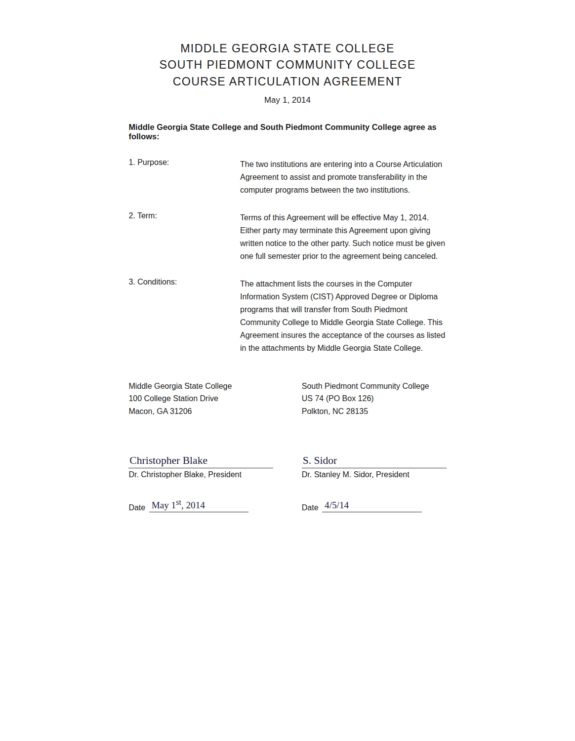Middle Georgia State College
South Piedmont Community College
Course Articulation Agreement
May 1, 2014
Middle Georgia State College and South Piedmont Community College agree as follows:
1. Purpose:
The two institutions are entering into a Course Articulation Agreement to assist and promote transferability in the computer programs between the two institutions.
2. Term:
Terms of this Agreement will be effective May 1, 2014. Either party may terminate this Agreement upon giving written notice to the other party. Such notice must be given one full semester prior to the agreement being canceled.
3. Conditions:
The attachment lists the courses in the Computer Information System (CIST) Approved Degree or Diploma programs that will transfer from South Piedmont Community College to Middle Georgia State College. This Agreement insures the acceptance of the courses as listed in the attachments by Middle Georgia State College.
Middle Georgia State College
100 College Station Drive
Macon, GA 31206
Christopher Blake
Dr. Christopher Blake, President
Date May 1st, 2014
South Piedmont Community College
US 74 (PO Box 126)
Polkton, NC 28135
S. Sidor
Dr. Stanley M. Sidor, President
Date 4/5/14